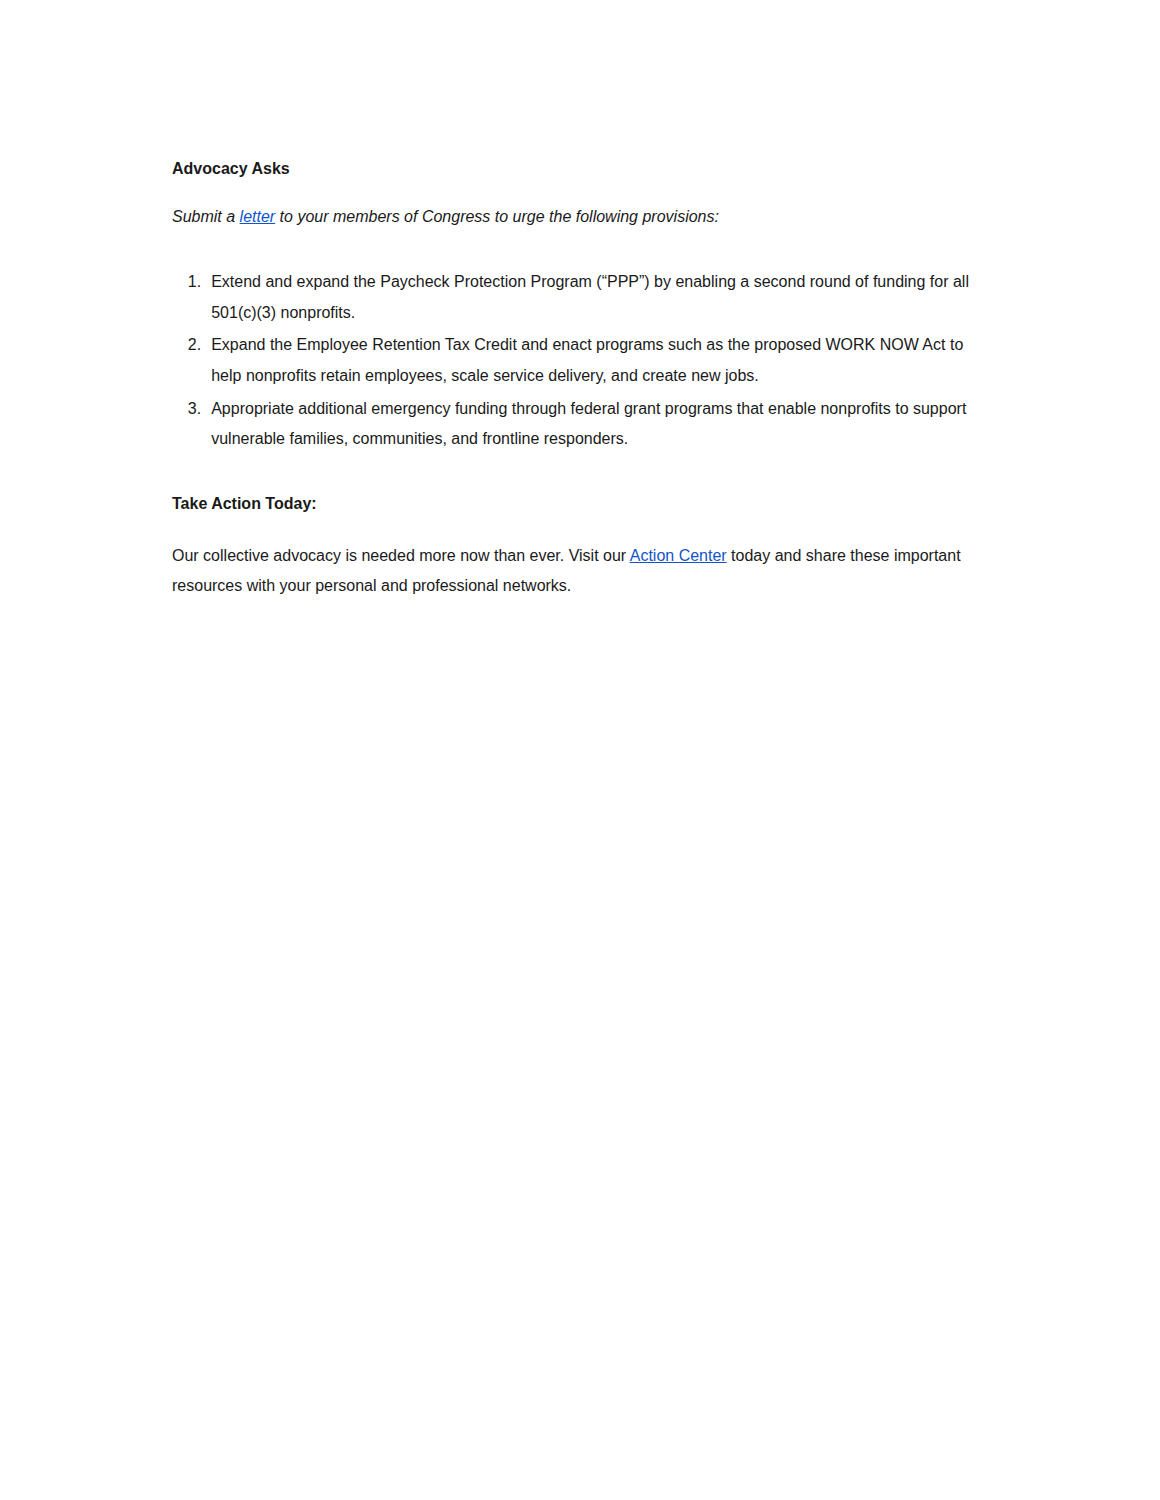Advocacy Asks
Submit a letter to your members of Congress to urge the following provisions:
Extend and expand the Paycheck Protection Program (“PPP”) by enabling a second round of funding for all 501(c)(3) nonprofits.
Expand the Employee Retention Tax Credit and enact programs such as the proposed WORK NOW Act to help nonprofits retain employees, scale service delivery, and create new jobs.
Appropriate additional emergency funding through federal grant programs that enable nonprofits to support vulnerable families, communities, and frontline responders.
Take Action Today:
Our collective advocacy is needed more now than ever. Visit our Action Center today and share these important resources with your personal and professional networks.